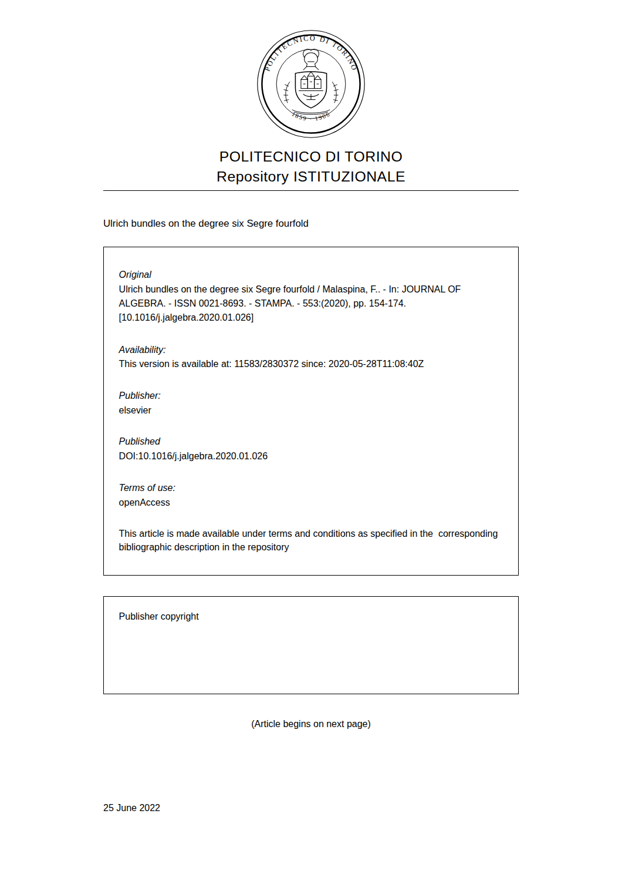POLITECNICO DI TORINO 1859 · 1906
POLITECNICO DI TORINO
Repository ISTITUZIONALE
Ulrich bundles on the degree six Segre fourfold
Original
Ulrich bundles on the degree six Segre fourfold / Malaspina, F.. - In: JOURNAL OF ALGEBRA. - ISSN 0021-8693. - STAMPA. - 553:(2020), pp. 154-174. [10.1016/j.jalgebra.2020.01.026]
Availability:
This version is available at: 11583/2830372 since: 2020-05-28T11:08:40Z
Publisher:
elsevier
Published
DOI:10.1016/j.jalgebra.2020.01.026
Terms of use:
openAccess
This article is made available under terms and conditions as specified in the corresponding bibliographic description in the repository
Publisher copyright
(Article begins on next page)
25 June 2022